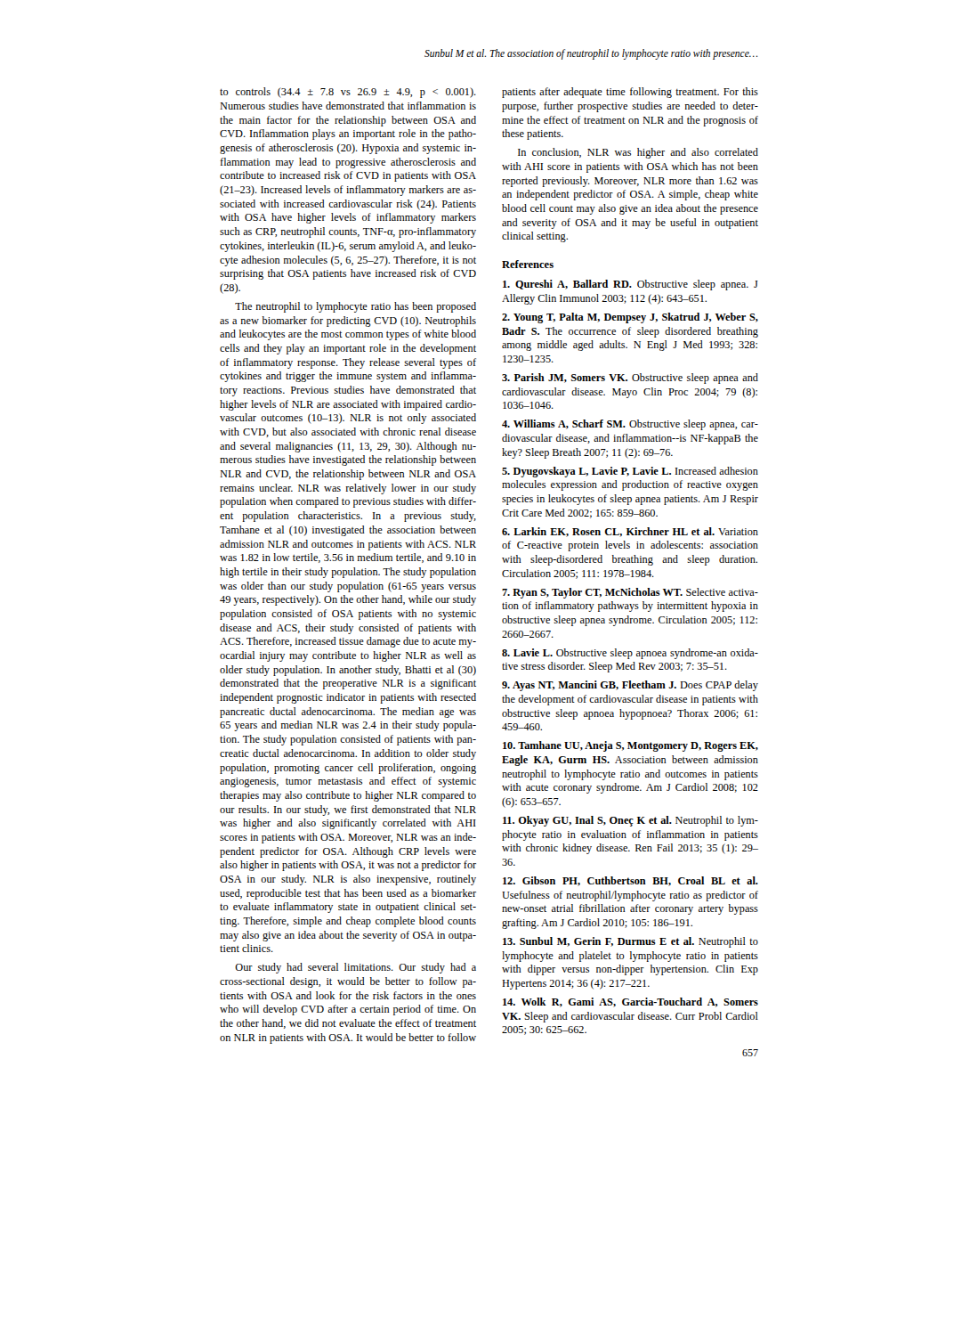Sunbul M et al. The association of neutrophil to lymphocyte ratio with presence…
to controls (34.4 ± 7.8 vs 26.9 ± 4.9, p < 0.001). Numerous studies have demonstrated that inflammation is the main factor for the relationship between OSA and CVD. Inflammation plays an important role in the pathogenesis of atherosclerosis (20). Hypoxia and systemic inflammation may lead to progressive atherosclerosis and contribute to increased risk of CVD in patients with OSA (21–23). Increased levels of inflammatory markers are associated with increased cardiovascular risk (24). Patients with OSA have higher levels of inflammatory markers such as CRP, neutrophil counts, TNF-α, pro-inflammatory cytokines, interleukin (IL)-6, serum amyloid A, and leukocyte adhesion molecules (5, 6, 25–27). Therefore, it is not surprising that OSA patients have increased risk of CVD (28).
The neutrophil to lymphocyte ratio has been proposed as a new biomarker for predicting CVD (10). Neutrophils and leukocytes are the most common types of white blood cells and they play an important role in the development of inflammatory response. They release several types of cytokines and trigger the immune system and inflammatory reactions. Previous studies have demonstrated that higher levels of NLR are associated with impaired cardiovascular outcomes (10–13). NLR is not only associated with CVD, but also associated with chronic renal disease and several malignancies (11, 13, 29, 30). Although numerous studies have investigated the relationship between NLR and CVD, the relationship between NLR and OSA remains unclear. NLR was relatively lower in our study population when compared to previous studies with different population characteristics. In a previous study, Tamhane et al (10) investigated the association between admission NLR and outcomes in patients with ACS. NLR was 1.82 in low tertile, 3.56 in medium tertile, and 9.10 in high tertile in their study population. The study population was older than our study population (61-65 years versus 49 years, respectively). On the other hand, while our study population consisted of OSA patients with no systemic disease and ACS, their study consisted of patients with ACS. Therefore, increased tissue damage due to acute myocardial injury may contribute to higher NLR as well as older study population. In another study, Bhatti et al (30) demonstrated that the preoperative NLR is a significant independent prognostic indicator in patients with resected pancreatic ductal adenocarcinoma. The median age was 65 years and median NLR was 2.4 in their study population. The study population consisted of patients with pancreatic ductal adenocarcinoma. In addition to older study population, promoting cancer cell proliferation, ongoing angiogenesis, tumor metastasis and effect of systemic therapies may also contribute to higher NLR compared to our results. In our study, we first demonstrated that NLR was higher and also significantly correlated with AHI scores in patients with OSA. Moreover, NLR was an independent predictor for OSA. Although CRP levels were also higher in patients with OSA, it was not a predictor for OSA in our study. NLR is also inexpensive, routinely used, reproducible test that has been used as a biomarker to evaluate inflammatory state in outpatient clinical setting. Therefore, simple and cheap complete blood counts may also give an idea about the severity of OSA in outpatient clinics.
Our study had several limitations. Our study had a cross-sectional design, it would be better to follow patients with OSA and look for the risk factors in the ones who will develop CVD after a certain period of time. On the other hand, we did not evaluate the effect of treatment on NLR in patients with OSA. It would be better to follow patients after adequate time following treatment. For this purpose, further prospective studies are needed to determine the effect of treatment on NLR and the prognosis of these patients.
In conclusion, NLR was higher and also correlated with AHI score in patients with OSA which has not been reported previously. Moreover, NLR more than 1.62 was an independent predictor of OSA. A simple, cheap white blood cell count may also give an idea about the presence and severity of OSA and it may be useful in outpatient clinical setting.
References
1. Qureshi A, Ballard RD. Obstructive sleep apnea. J Allergy Clin Immunol 2003; 112 (4): 643–651.
2. Young T, Palta M, Dempsey J, Skatrud J, Weber S, Badr S. The occurrence of sleep disordered breathing among middle aged adults. N Engl J Med 1993; 328: 1230–1235.
3. Parish JM, Somers VK. Obstructive sleep apnea and cardiovascular disease. Mayo Clin Proc 2004; 79 (8): 1036–1046.
4. Williams A, Scharf SM. Obstructive sleep apnea, cardiovascular disease, and inflammation--is NF-kappaB the key? Sleep Breath 2007; 11 (2): 69–76.
5. Dyugovskaya L, Lavie P, Lavie L. Increased adhesion molecules expression and production of reactive oxygen species in leukocytes of sleep apnea patients. Am J Respir Crit Care Med 2002; 165: 859–860.
6. Larkin EK, Rosen CL, Kirchner HL et al. Variation of C-reactive protein levels in adolescents: association with sleep-disordered breathing and sleep duration. Circulation 2005; 111: 1978–1984.
7. Ryan S, Taylor CT, McNicholas WT. Selective activation of inflammatory pathways by intermittent hypoxia in obstructive sleep apnea syndrome. Circulation 2005; 112: 2660–2667.
8. Lavie L. Obstructive sleep apnoea syndrome-an oxidative stress disorder. Sleep Med Rev 2003; 7: 35–51.
9. Ayas NT, Mancini GB, Fleetham J. Does CPAP delay the development of cardiovascular disease in patients with obstructive sleep apnoea hypopnoea? Thorax 2006; 61: 459–460.
10. Tamhane UU, Aneja S, Montgomery D, Rogers EK, Eagle KA, Gurm HS. Association between admission neutrophil to lymphocyte ratio and outcomes in patients with acute coronary syndrome. Am J Cardiol 2008; 102 (6): 653–657.
11. Okyay GU, Inal S, Oneç K et al. Neutrophil to lymphocyte ratio in evaluation of inflammation in patients with chronic kidney disease. Ren Fail 2013; 35 (1): 29–36.
12. Gibson PH, Cuthbertson BH, Croal BL et al. Usefulness of neutrophil/lymphocyte ratio as predictor of new-onset atrial fibrillation after coronary artery bypass grafting. Am J Cardiol 2010; 105: 186–191.
13. Sunbul M, Gerin F, Durmus E et al. Neutrophil to lymphocyte and platelet to lymphocyte ratio in patients with dipper versus non-dipper hypertension. Clin Exp Hypertens 2014; 36 (4): 217–221.
14. Wolk R, Gami AS, Garcia-Touchard A, Somers VK. Sleep and cardiovascular disease. Curr Probl Cardiol 2005; 30: 625–662.
657